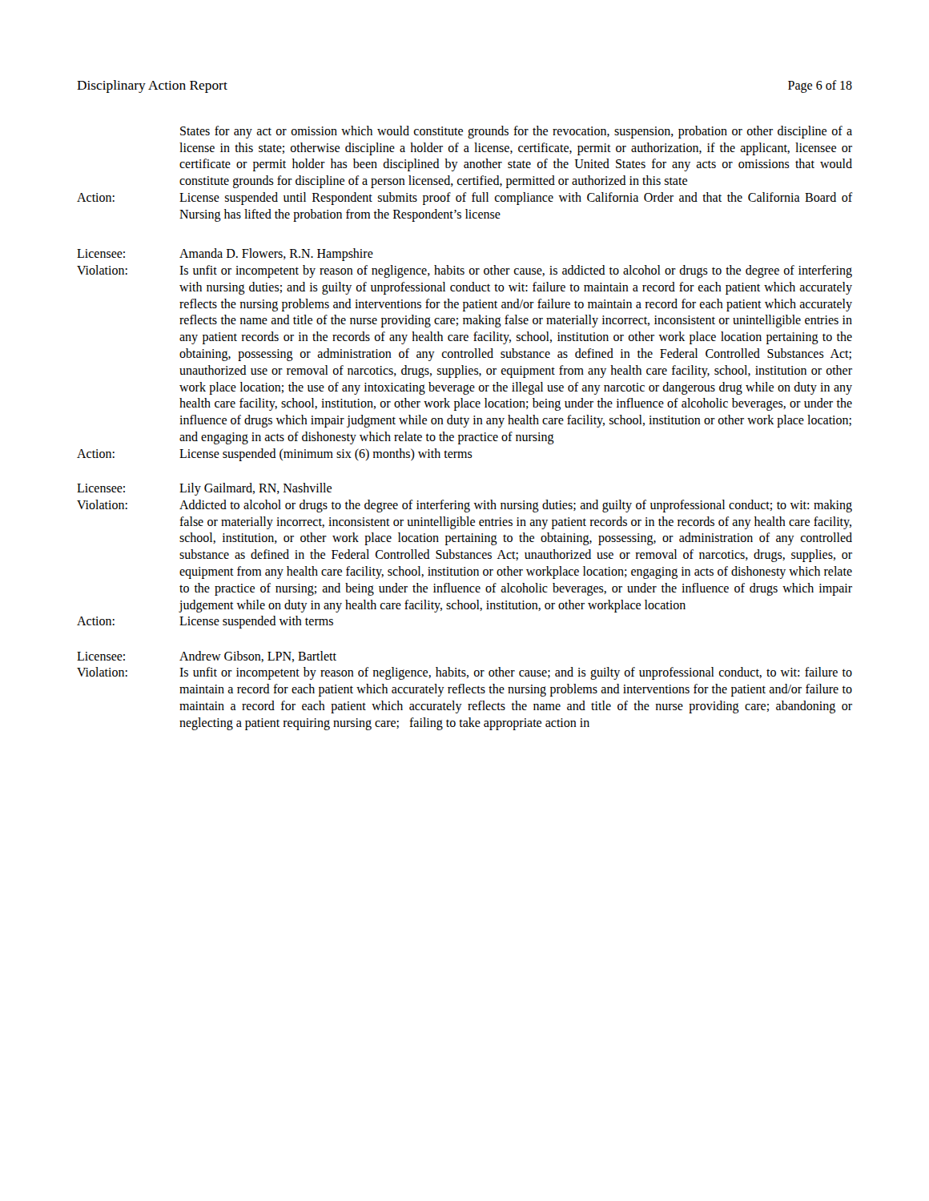Disciplinary Action Report Page 6 of 18
States for any act or omission which would constitute grounds for the revocation, suspension, probation or other discipline of a license in this state; otherwise discipline a holder of a license, certificate, permit or authorization, if the applicant, licensee or certificate or permit holder has been disciplined by another state of the United States for any acts or omissions that would constitute grounds for discipline of a person licensed, certified, permitted or authorized in this state
Action:
License suspended until Respondent submits proof of full compliance with California Order and that the California Board of Nursing has lifted the probation from the Respondent’s license
Licensee:
Amanda D. Flowers, R.N. Hampshire
Violation:
Is unfit or incompetent by reason of negligence, habits or other cause, is addicted to alcohol or drugs to the degree of interfering with nursing duties; and is guilty of unprofessional conduct to wit: failure to maintain a record for each patient which accurately reflects the nursing problems and interventions for the patient and/or failure to maintain a record for each patient which accurately reflects the name and title of the nurse providing care; making false or materially incorrect, inconsistent or unintelligible entries in any patient records or in the records of any health care facility, school, institution or other work place location pertaining to the obtaining, possessing or administration of any controlled substance as defined in the Federal Controlled Substances Act; unauthorized use or removal of narcotics, drugs, supplies, or equipment from any health care facility, school, institution or other work place location; the use of any intoxicating beverage or the illegal use of any narcotic or dangerous drug while on duty in any health care facility, school, institution, or other work place location; being under the influence of alcoholic beverages, or under the influence of drugs which impair judgment while on duty in any health care facility, school, institution or other work place location; and engaging in acts of dishonesty which relate to the practice of nursing
Action:
License suspended (minimum six (6) months) with terms
Licensee:
Lily Gailmard, RN, Nashville
Violation:
Addicted to alcohol or drugs to the degree of interfering with nursing duties; and guilty of unprofessional conduct; to wit: making false or materially incorrect, inconsistent or unintelligible entries in any patient records or in the records of any health care facility, school, institution, or other work place location pertaining to the obtaining, possessing, or administration of any controlled substance as defined in the Federal Controlled Substances Act; unauthorized use or removal of narcotics, drugs, supplies, or equipment from any health care facility, school, institution or other workplace location; engaging in acts of dishonesty which relate to the practice of nursing; and being under the influence of alcoholic beverages, or under the influence of drugs which impair judgement while on duty in any health care facility, school, institution, or other workplace location
Action:
License suspended with terms
Licensee:
Andrew Gibson, LPN, Bartlett
Violation:
Is unfit or incompetent by reason of negligence, habits, or other cause; and is guilty of unprofessional conduct, to wit: failure to maintain a record for each patient which accurately reflects the nursing problems and interventions for the patient and/or failure to maintain a record for each patient which accurately reflects the name and title of the nurse providing care; abandoning or neglecting a patient requiring nursing care; failing to take appropriate action in